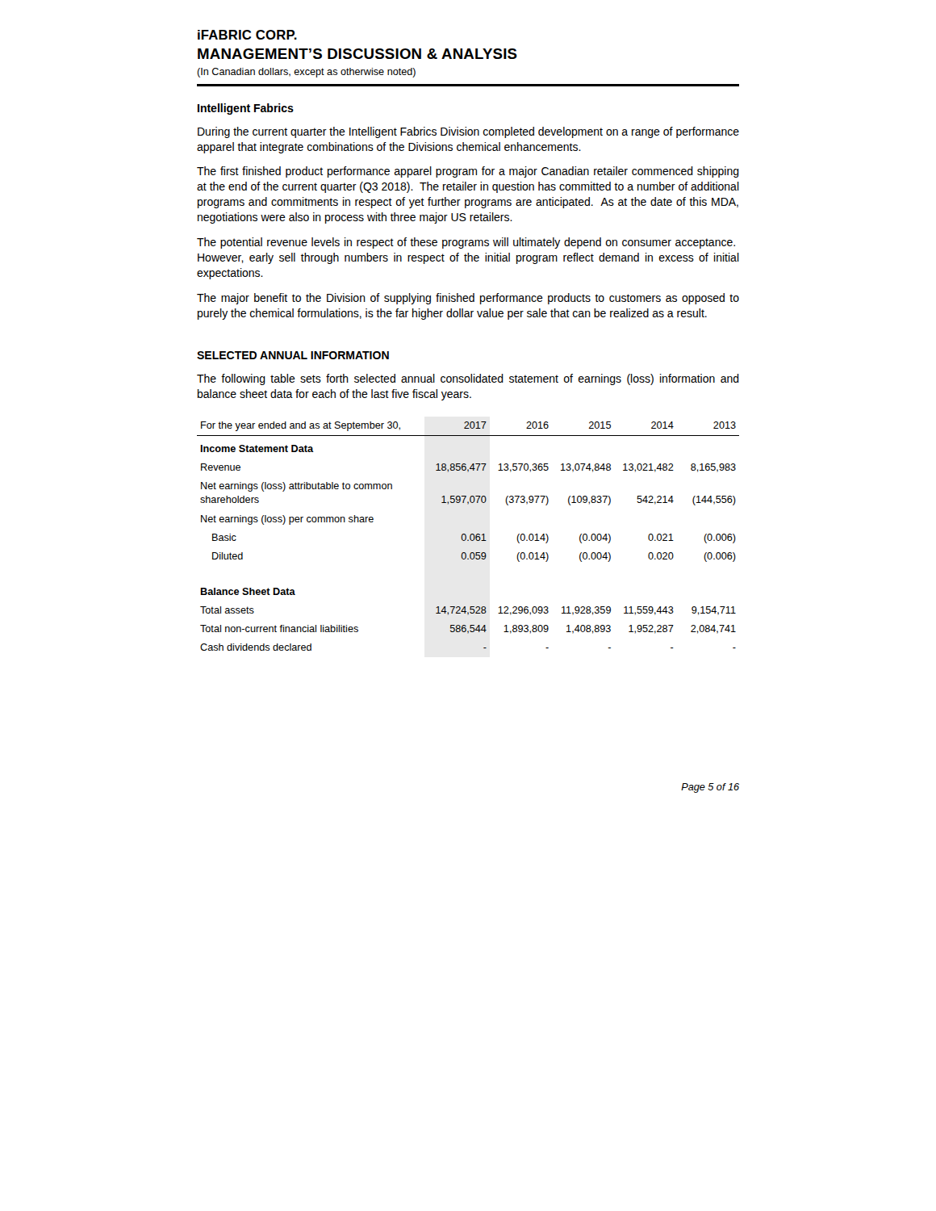iFABRIC CORP.
MANAGEMENT’S DISCUSSION & ANALYSIS
(In Canadian dollars, except as otherwise noted)
Intelligent Fabrics
During the current quarter the Intelligent Fabrics Division completed development on a range of performance apparel that integrate combinations of the Divisions chemical enhancements.
The first finished product performance apparel program for a major Canadian retailer commenced shipping at the end of the current quarter (Q3 2018). The retailer in question has committed to a number of additional programs and commitments in respect of yet further programs are anticipated. As at the date of this MDA, negotiations were also in process with three major US retailers.
The potential revenue levels in respect of these programs will ultimately depend on consumer acceptance. However, early sell through numbers in respect of the initial program reflect demand in excess of initial expectations.
The major benefit to the Division of supplying finished performance products to customers as opposed to purely the chemical formulations, is the far higher dollar value per sale that can be realized as a result.
SELECTED ANNUAL INFORMATION
The following table sets forth selected annual consolidated statement of earnings (loss) information and balance sheet data for each of the last five fiscal years.
| For the year ended and as at September 30, | 2017 | 2016 | 2015 | 2014 | 2013 |
| --- | --- | --- | --- | --- | --- |
| Income Statement Data | | | | | |
| Revenue | 18,856,477 | 13,570,365 | 13,074,848 | 13,021,482 | 8,165,983 |
| Net earnings (loss) attributable to common shareholders | 1,597,070 | (373,977) | (109,837) | 542,214 | (144,556) |
| Net earnings (loss) per common share | | | | | |
| Basic | 0.061 | (0.014) | (0.004) | 0.021 | (0.006) |
| Diluted | 0.059 | (0.014) | (0.004) | 0.020 | (0.006) |
| Balance Sheet Data | | | | | |
| Total assets | 14,724,528 | 12,296,093 | 11,928,359 | 11,559,443 | 9,154,711 |
| Total non-current financial liabilities | 586,544 | 1,893,809 | 1,408,893 | 1,952,287 | 2,084,741 |
| Cash dividends declared | - | - | - | - | - |
Page 5 of 16